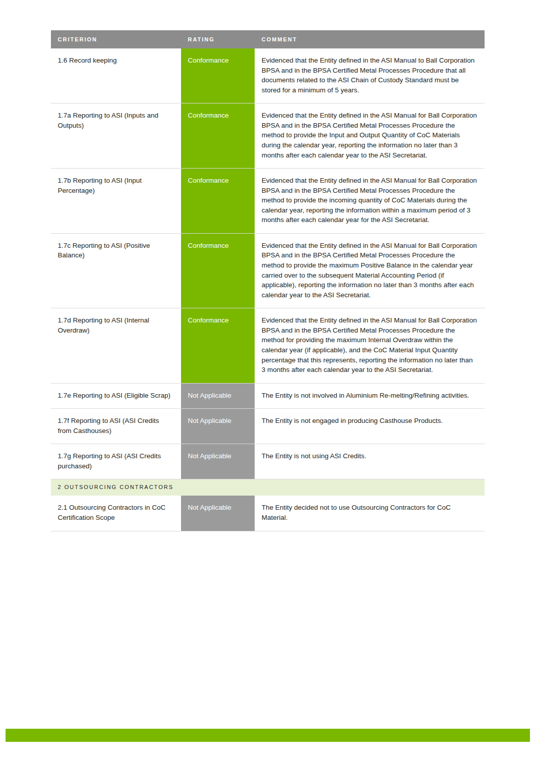| CRITERION | RATING | COMMENT |
| --- | --- | --- |
| 1.6 Record keeping | Conformance | Evidenced that the Entity defined in the ASI Manual to Ball Corporation BPSA and in the BPSA Certified Metal Processes Procedure that all documents related to the ASI Chain of Custody Standard must be stored for a minimum of 5 years. |
| 1.7a Reporting to ASI (Inputs and Outputs) | Conformance | Evidenced that the Entity defined in the ASI Manual for Ball Corporation BPSA and in the BPSA Certified Metal Processes Procedure the method to provide the Input and Output Quantity of CoC Materials during the calendar year, reporting the information no later than 3 months after each calendar year to the ASI Secretariat. |
| 1.7b Reporting to ASI (Input Percentage) | Conformance | Evidenced that the Entity defined in the ASI Manual for Ball Corporation BPSA and in the BPSA Certified Metal Processes Procedure the method to provide the incoming quantity of CoC Materials during the calendar year, reporting the information within a maximum period of 3 months after each calendar year for the ASI Secretariat. |
| 1.7c Reporting to ASI (Positive Balance) | Conformance | Evidenced that the Entity defined in the ASI Manual for Ball Corporation BPSA and in the BPSA Certified Metal Processes Procedure the method to provide the maximum Positive Balance in the calendar year carried over to the subsequent Material Accounting Period (if applicable), reporting the information no later than 3 months after each calendar year to the ASI Secretariat. |
| 1.7d Reporting to ASI (Internal Overdraw) | Conformance | Evidenced that the Entity defined in the ASI Manual for Ball Corporation BPSA and in the BPSA Certified Metal Processes Procedure the method for providing the maximum Internal Overdraw within the calendar year (if applicable), and the CoC Material Input Quantity percentage that this represents, reporting the information no later than 3 months after each calendar year to the ASI Secretariat. |
| 1.7e Reporting to ASI (Eligible Scrap) | Not Applicable | The Entity is not involved in Aluminium Re-melting/Refining activities. |
| 1.7f Reporting to ASI (ASI Credits from Casthouses) | Not Applicable | The Entity is not engaged in producing Casthouse Products. |
| 1.7g Reporting to ASI (ASI Credits purchased) | Not Applicable | The Entity is not using ASI Credits. |
| 2 OUTSOURCING CONTRACTORS |
| 2.1 Outsourcing Contractors in CoC Certification Scope | Not Applicable | The Entity decided not to use Outsourcing Contractors for CoC Material. |